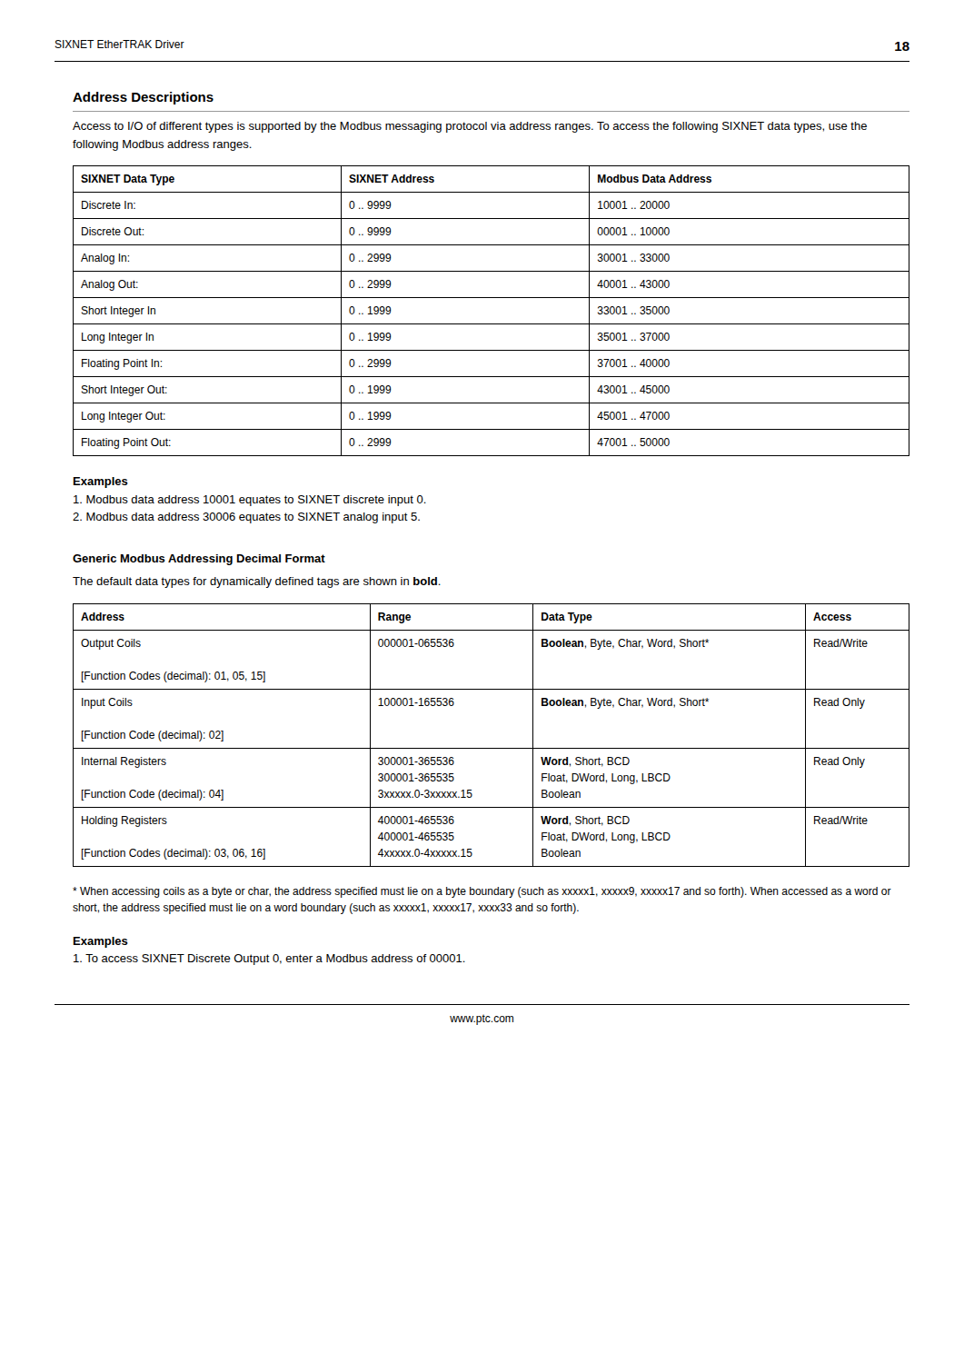SIXNET EtherTRAK Driver
18
Address Descriptions
Access to I/O of different types is supported by the Modbus messaging protocol via address ranges. To access the following SIXNET data types, use the following Modbus address ranges.
| SIXNET Data Type | SIXNET Address | Modbus Data Address |
| --- | --- | --- |
| Discrete In: | 0 .. 9999 | 10001 .. 20000 |
| Discrete Out: | 0 .. 9999 | 00001 .. 10000 |
| Analog In: | 0 .. 2999 | 30001 .. 33000 |
| Analog Out: | 0 .. 2999 | 40001 .. 43000 |
| Short Integer In | 0 .. 1999 | 33001 .. 35000 |
| Long Integer In | 0 .. 1999 | 35001 .. 37000 |
| Floating Point In: | 0 .. 2999 | 37001 .. 40000 |
| Short Integer Out: | 0 .. 1999 | 43001 .. 45000 |
| Long Integer Out: | 0 .. 1999 | 45001 .. 47000 |
| Floating Point Out: | 0 .. 2999 | 47001 .. 50000 |
Examples
1. Modbus data address 10001 equates to SIXNET discrete input 0.
2. Modbus data address 30006 equates to SIXNET analog input 5.
Generic Modbus Addressing Decimal Format
The default data types for dynamically defined tags are shown in bold.
| Address | Range | Data Type | Access |
| --- | --- | --- | --- |
| Output Coils [Function Codes (decimal): 01, 05, 15] | 000001-065536 | Boolean , Byte, Char, Word, Short* | Read/Write |
| Input Coils [Function Code (decimal): 02] | 100001-165536 | Boolean , Byte, Char, Word, Short* | Read Only |
| Internal Registers [Function Code (decimal): 04] | 300001-365536 300001-365535 3xxxxx.0-3xxxxx.15 | Word , Short, BCD Float, DWord, Long, LBCD Boolean | Read Only |
| Holding Registers [Function Codes (decimal): 03, 06, 16] | 400001-465536 400001-465535 4xxxxx.0-4xxxxx.15 | Word , Short, BCD Float, DWord, Long, LBCD Boolean | Read/Write |
* When accessing coils as a byte or char, the address specified must lie on a byte boundary (such as xxxxx1, xxxxx9, xxxxx17 and so forth). When accessed as a word or short, the address specified must lie on a word boundary (such as xxxxx1, xxxxx17, xxxx33 and so forth).
Examples
1. To access SIXNET Discrete Output 0, enter a Modbus address of 00001.
www.ptc.com